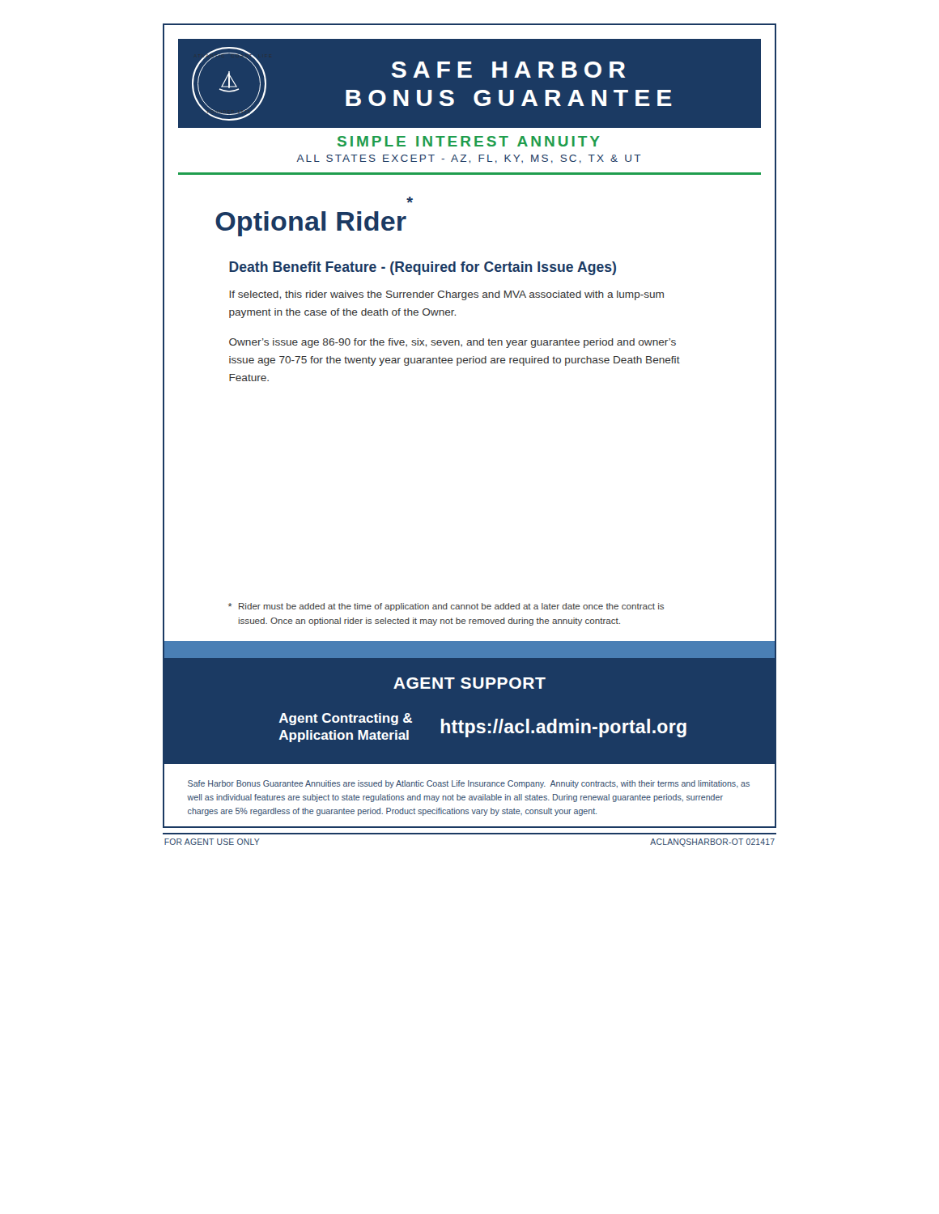ATLANTIC COAST LIFE
FOUNDED 1925
Safe Harbor
Bonus Guarantee
Simple Interest Annuity
All States Except - AZ, FL, KY, MS, SC, TX & UT
Optional Rider*
Death Benefit Feature - (Required for Certain Issue Ages)
If selected, this rider waives the Surrender Charges and MVA associated with a lump-sum payment in the case of the death of the Owner.
Owner’s issue age 86-90 for the five, six, seven, and ten year guarantee period and owner’s issue age 70-75 for the twenty year guarantee period are required to purchase Death Benefit Feature.
* Rider must be added at the time of application and cannot be added at a later date once the contract is issued. Once an optional rider is selected it may not be removed during the annuity contract.
AGENT SUPPORT
Agent Contracting &
Application Material
https://acl.admin-portal.org
Safe Harbor Bonus Guarantee Annuities are issued by Atlantic Coast Life Insurance Company. Annuity contracts, with their terms and limitations, as well as individual features are subject to state regulations and may not be available in all states. During renewal guarantee periods, surrender charges are 5% regardless of the guarantee period. Product specifications vary by state, consult your agent.
FOR AGENT USE ONLY ACLANQSHARBOR-OT 021417